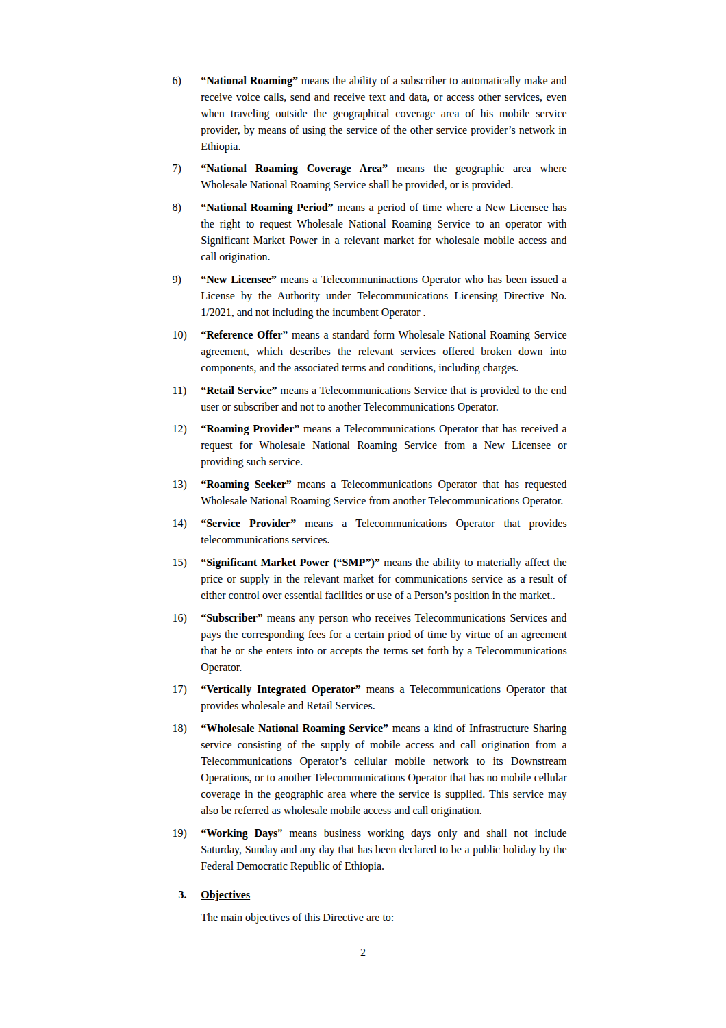6) “National Roaming” means the ability of a subscriber to automatically make and receive voice calls, send and receive text and data, or access other services, even when traveling outside the geographical coverage area of his mobile service provider, by means of using the service of the other service provider’s network in Ethiopia.
7) “National Roaming Coverage Area” means the geographic area where Wholesale National Roaming Service shall be provided, or is provided.
8) “National Roaming Period” means a period of time where a New Licensee has the right to request Wholesale National Roaming Service to an operator with Significant Market Power in a relevant market for wholesale mobile access and call origination.
9) “New Licensee” means a Telecommuninactions Operator who has been issued a License by the Authority under Telecommunications Licensing Directive No. 1/2021, and not including the incumbent Operator .
10) “Reference Offer” means a standard form Wholesale National Roaming Service agreement, which describes the relevant services offered broken down into components, and the associated terms and conditions, including charges.
11) “Retail Service” means a Telecommunications Service that is provided to the end user or subscriber and not to another Telecommunications Operator.
12) “Roaming Provider” means a Telecommunications Operator that has received a request for Wholesale National Roaming Service from a New Licensee or providing such service.
13) “Roaming Seeker” means a Telecommunications Operator that has requested Wholesale National Roaming Service from another Telecommunications Operator.
14) “Service Provider” means a Telecommunications Operator that provides telecommunications services.
15) “Significant Market Power (“SMP”)” means the ability to materially affect the price or supply in the relevant market for communications service as a result of either control over essential facilities or use of a Person’s position in the market..
16) “Subscriber” means any person who receives Telecommunications Services and pays the corresponding fees for a certain priod of time by virtue of an agreement that he or she enters into or accepts the terms set forth by a Telecommunications Operator.
17) “Vertically Integrated Operator” means a Telecommunications Operator that provides wholesale and Retail Services.
18) “Wholesale National Roaming Service” means a kind of Infrastructure Sharing service consisting of the supply of mobile access and call origination from a Telecommunications Operator’s cellular mobile network to its Downstream Operations, or to another Telecommunications Operator that has no mobile cellular coverage in the geographic area where the service is supplied. This service may also be referred as wholesale mobile access and call origination.
19) “Working Days” means business working days only and shall not include Saturday, Sunday and any day that has been declared to be a public holiday by the Federal Democratic Republic of Ethiopia.
3.
Objectives
The main objectives of this Directive are to:
2